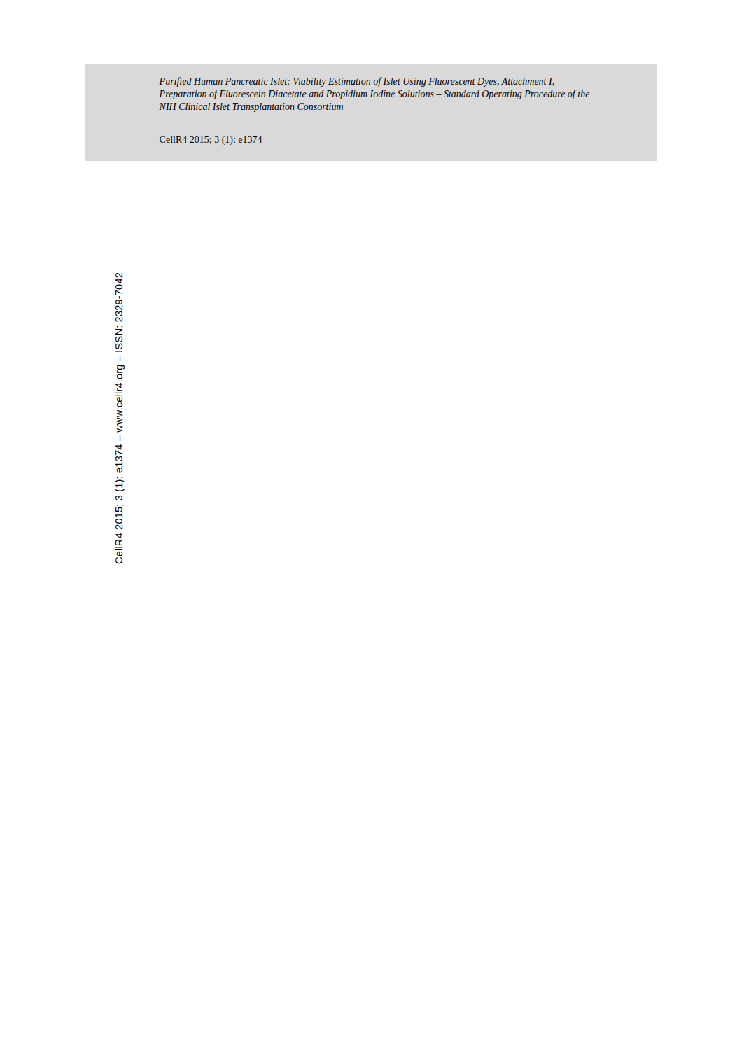Purified Human Pancreatic Islet: Viability Estimation of Islet Using Fluorescent Dyes, Attachment I, Preparation of Fluorescein Diacetate and Propidium Iodine Solutions – Standard Operating Procedure of the NIH Clinical Islet Transplantation Consortium
CellR4 2015; 3 (1): e1374
CellR4 2015; 3 (1): e1374 – www.cellr4.org – ISSN: 2329-7042